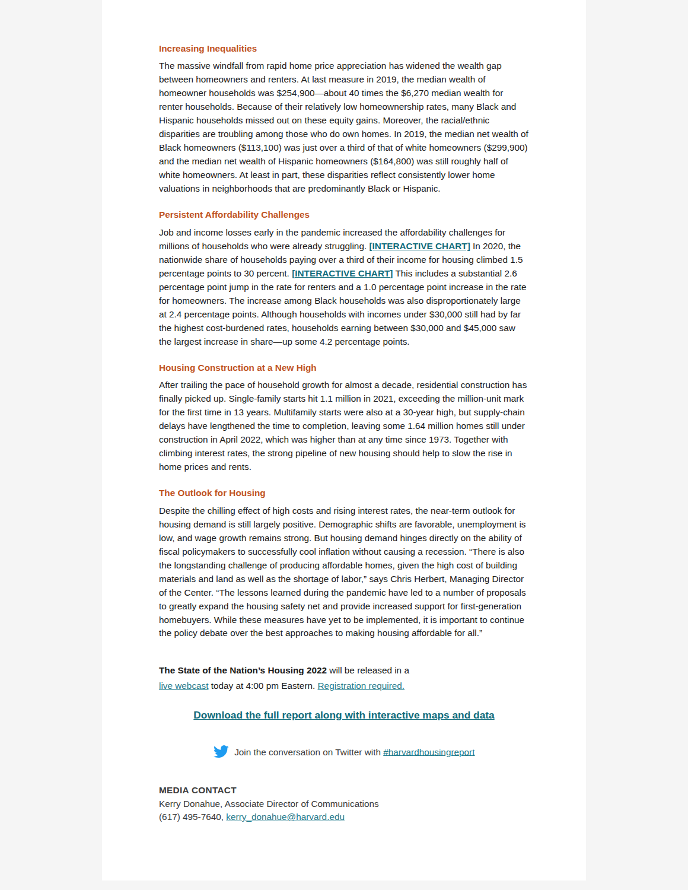Increasing Inequalities
The massive windfall from rapid home price appreciation has widened the wealth gap between homeowners and renters. At last measure in 2019, the median wealth of homeowner households was $254,900—about 40 times the $6,270 median wealth for renter households. Because of their relatively low homeownership rates, many Black and Hispanic households missed out on these equity gains. Moreover, the racial/ethnic disparities are troubling among those who do own homes. In 2019, the median net wealth of Black homeowners ($113,100) was just over a third of that of white homeowners ($299,900) and the median net wealth of Hispanic homeowners ($164,800) was still roughly half of white homeowners. At least in part, these disparities reflect consistently lower home valuations in neighborhoods that are predominantly Black or Hispanic.
Persistent Affordability Challenges
Job and income losses early in the pandemic increased the affordability challenges for millions of households who were already struggling. [INTERACTIVE CHART] In 2020, the nationwide share of households paying over a third of their income for housing climbed 1.5 percentage points to 30 percent. [INTERACTIVE CHART] This includes a substantial 2.6 percentage point jump in the rate for renters and a 1.0 percentage point increase in the rate for homeowners. The increase among Black households was also disproportionately large at 2.4 percentage points. Although households with incomes under $30,000 still had by far the highest cost-burdened rates, households earning between $30,000 and $45,000 saw the largest increase in share—up some 4.2 percentage points.
Housing Construction at a New High
After trailing the pace of household growth for almost a decade, residential construction has finally picked up. Single-family starts hit 1.1 million in 2021, exceeding the million-unit mark for the first time in 13 years. Multifamily starts were also at a 30-year high, but supply-chain delays have lengthened the time to completion, leaving some 1.64 million homes still under construction in April 2022, which was higher than at any time since 1973. Together with climbing interest rates, the strong pipeline of new housing should help to slow the rise in home prices and rents.
The Outlook for Housing
Despite the chilling effect of high costs and rising interest rates, the near-term outlook for housing demand is still largely positive. Demographic shifts are favorable, unemployment is low, and wage growth remains strong. But housing demand hinges directly on the ability of fiscal policymakers to successfully cool inflation without causing a recession. “There is also the longstanding challenge of producing affordable homes, given the high cost of building materials and land as well as the shortage of labor,” says Chris Herbert, Managing Director of the Center. “The lessons learned during the pandemic have led to a number of proposals to greatly expand the housing safety net and provide increased support for first-generation homebuyers. While these measures have yet to be implemented, it is important to continue the policy debate over the best approaches to making housing affordable for all.”
The State of the Nation’s Housing 2022 will be released in a
live webcast today at 4:00 pm Eastern. Registration required.
Download the full report along with interactive maps and data
Join the conversation on Twitter with #harvardhousingreport
MEDIA CONTACT
Kerry Donahue, Associate Director of Communications
(617) 495-7640, kerry_donahue@harvard.edu